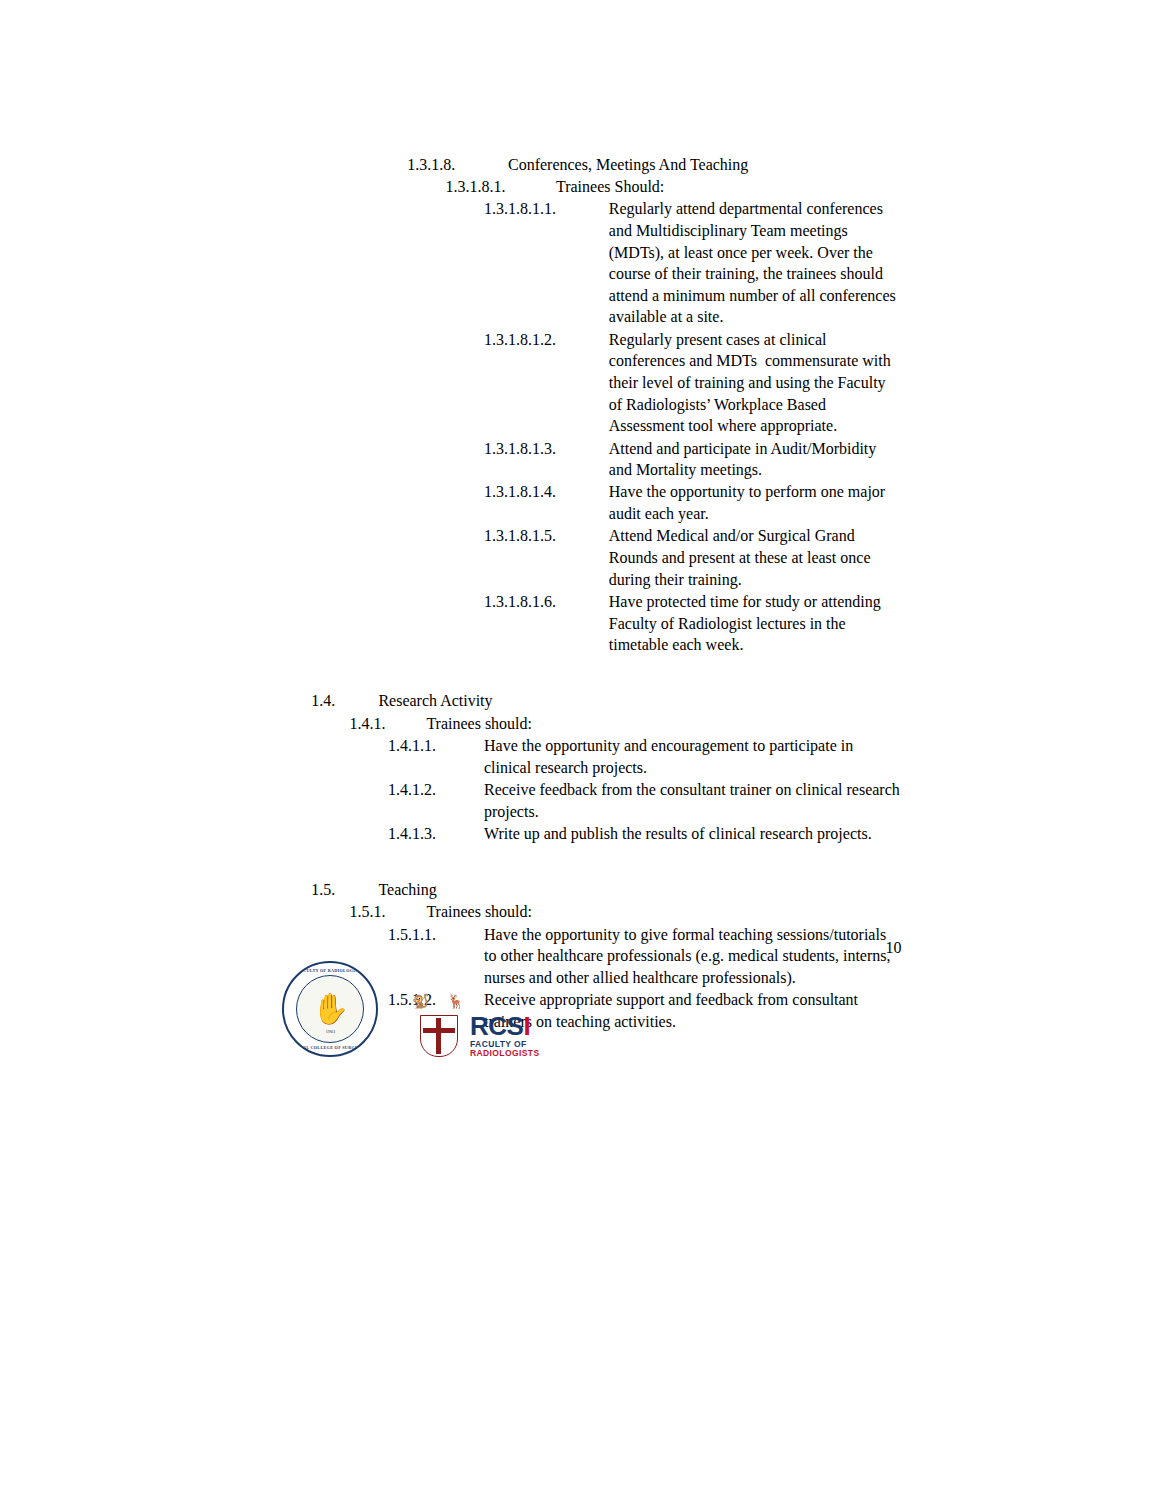1.3.1.8. Conferences, Meetings And Teaching
1.3.1.8.1. Trainees Should:
1.3.1.8.1.1. Regularly attend departmental conferences and Multidisciplinary Team meetings (MDTs), at least once per week. Over the course of their training, the trainees should attend a minimum number of all conferences available at a site.
1.3.1.8.1.2. Regularly present cases at clinical conferences and MDTs commensurate with their level of training and using the Faculty of Radiologists’ Workplace Based Assessment tool where appropriate.
1.3.1.8.1.3. Attend and participate in Audit/Morbidity and Mortality meetings.
1.3.1.8.1.4. Have the opportunity to perform one major audit each year.
1.3.1.8.1.5. Attend Medical and/or Surgical Grand Rounds and present at these at least once during their training.
1.3.1.8.1.6. Have protected time for study or attending Faculty of Radiologist lectures in the timetable each week.
1.4. Research Activity
1.4.1. Trainees should:
1.4.1.1. Have the opportunity and encouragement to participate in clinical research projects.
1.4.1.2. Receive feedback from the consultant trainer on clinical research projects.
1.4.1.3. Write up and publish the results of clinical research projects.
1.5. Teaching
1.5.1. Trainees should:
1.5.1.1. Have the opportunity to give formal teaching sessions/tutorials to other healthcare professionals (e.g. medical students, interns, nurses and other allied healthcare professionals).
1.5.1.2. Receive appropriate support and feedback from consultant trainers on teaching activities.
10
FACULTY OF RADIOLOGISTS
✋
1961
ROYAL COLLEGE OF SURGEONS
🐒 🦌
RCS I
FACULTY OF
RADIOLOGISTS